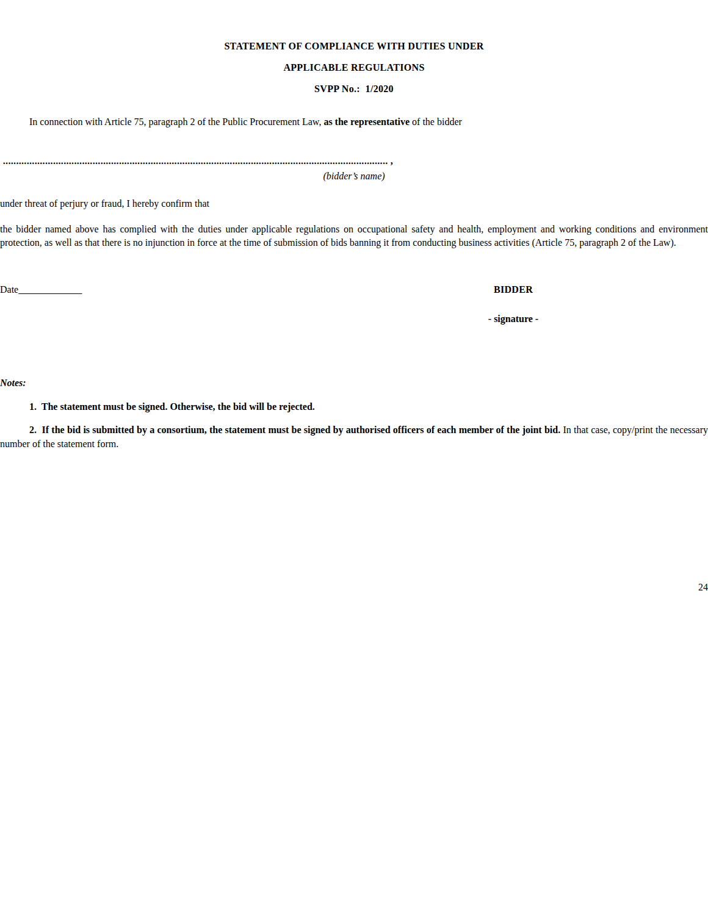STATEMENT OF COMPLIANCE WITH DUTIES UNDER APPLICABLE REGULATIONS SVPP No.: 1/2020
In connection with Article 75, paragraph 2 of the Public Procurement Law, as the representative of the bidder
.................................................................................................................................................. ,
(bidder’s name)
under threat of perjury or fraud, I hereby confirm that
the bidder named above has complied with the duties under applicable regulations on occupational safety and health, employment and working conditions and environment protection, as well as that there is no injunction in force at the time of submission of bids banning it from conducting business activities (Article 75, paragraph 2 of the Law).
| Date_____________ | BIDDER - signature - |
Notes:
1. The statement must be signed. Otherwise, the bid will be rejected.
2. If the bid is submitted by a consortium, the statement must be signed by authorised officers of each member of the joint bid. In that case, copy/print the necessary number of the statement form.
24